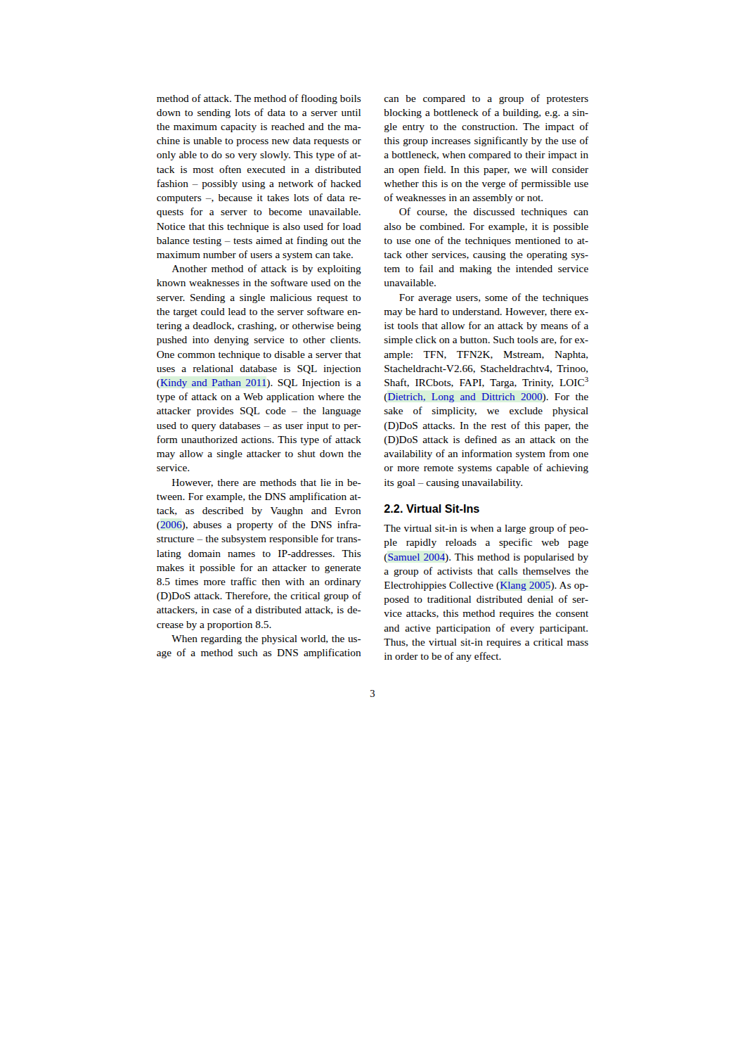method of attack. The method of flooding boils down to sending lots of data to a server until the maximum capacity is reached and the machine is unable to process new data requests or only able to do so very slowly. This type of attack is most often executed in a distributed fashion – possibly using a network of hacked computers –, because it takes lots of data requests for a server to become unavailable. Notice that this technique is also used for load balance testing – tests aimed at finding out the maximum number of users a system can take.
Another method of attack is by exploiting known weaknesses in the software used on the server. Sending a single malicious request to the target could lead to the server software entering a deadlock, crashing, or otherwise being pushed into denying service to other clients. One common technique to disable a server that uses a relational database is SQL injection (Kindy and Pathan 2011). SQL Injection is a type of attack on a Web application where the attacker provides SQL code – the language used to query databases – as user input to perform unauthorized actions. This type of attack may allow a single attacker to shut down the service.
However, there are methods that lie in between. For example, the DNS amplification attack, as described by Vaughn and Evron (2006), abuses a property of the DNS infrastructure – the subsystem responsible for translating domain names to IP-addresses. This makes it possible for an attacker to generate 8.5 times more traffic then with an ordinary (D)DoS attack. Therefore, the critical group of attackers, in case of a distributed attack, is decrease by a proportion 8.5.
When regarding the physical world, the usage of a method such as DNS amplification can be compared to a group of protesters blocking a bottleneck of a building, e.g. a single entry to the construction. The impact of this group increases significantly by the use of a bottleneck, when compared to their impact in an open field. In this paper, we will consider whether this is on the verge of permissible use of weaknesses in an assembly or not.
Of course, the discussed techniques can also be combined. For example, it is possible to use one of the techniques mentioned to attack other services, causing the operating system to fail and making the intended service unavailable.
For average users, some of the techniques may be hard to understand. However, there exist tools that allow for an attack by means of a simple click on a button. Such tools are, for example: TFN, TFN2K, Mstream, Naphta, Stacheldracht-V2.66, Stacheldrachtv4, Trinoo, Shaft, IRCbots, FAPI, Targa, Trinity, LOIC3 (Dietrich, Long and Dittrich 2000). For the sake of simplicity, we exclude physical (D)DoS attacks. In the rest of this paper, the (D)DoS attack is defined as an attack on the availability of an information system from one or more remote systems capable of achieving its goal – causing unavailability.
2.2. Virtual Sit-Ins
The virtual sit-in is when a large group of people rapidly reloads a specific web page (Samuel 2004). This method is popularised by a group of activists that calls themselves the Electrohippies Collective (Klang 2005). As opposed to traditional distributed denial of service attacks, this method requires the consent and active participation of every participant. Thus, the virtual sit-in requires a critical mass in order to be of any effect.
3